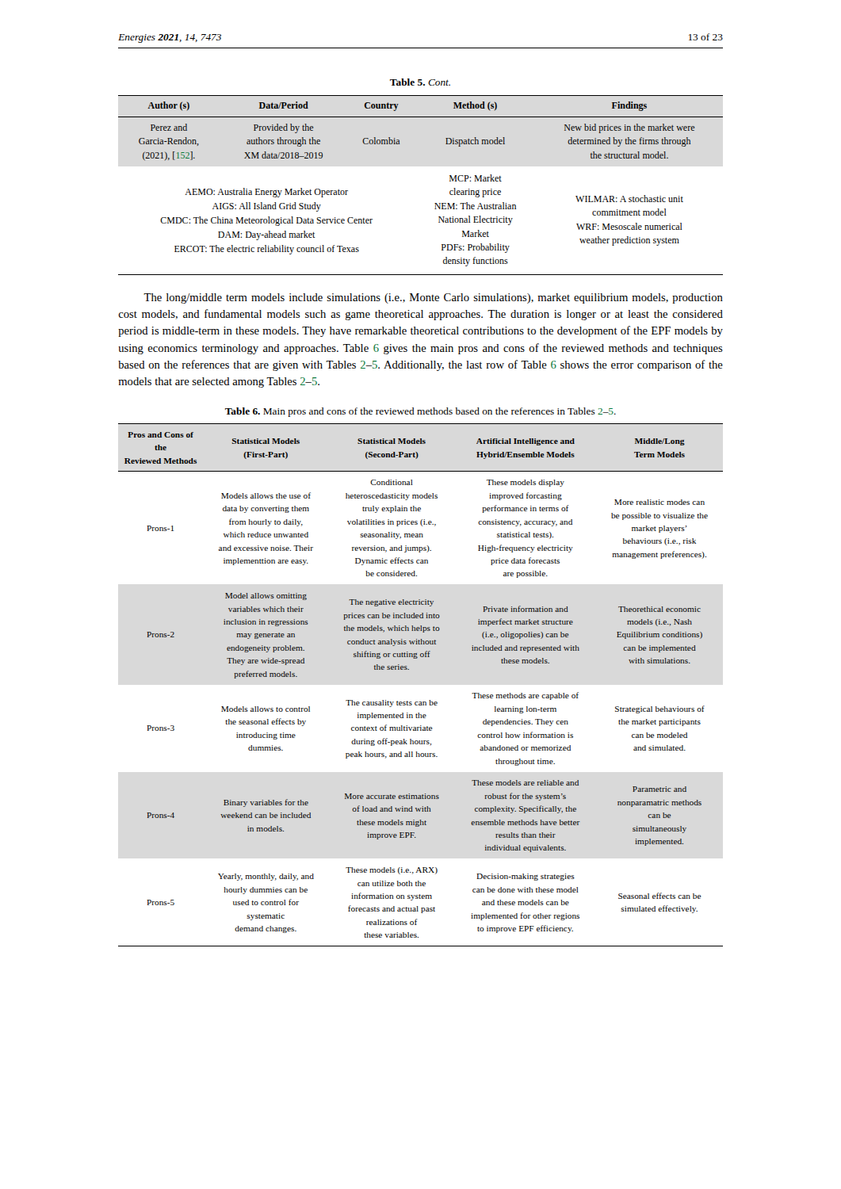Energies 2021, 14, 7473 13 of 23
Table 5. Cont.
| Author (s) | Data/Period | Country | Method (s) | Findings |
| --- | --- | --- | --- | --- |
| Perez and Garcia-Rendon, (2021), [ 152 ]. | Provided by the authors through the XM data/2018–2019 | Colombia | Dispatch model | New bid prices in the market were determined by the firms through the structural model. |
| AEMO: Australia Energy Market Operator AIGS: All Island Grid Study CMDC: The China Meteorological Data Service Center DAM: Day-ahead market ERCOT: The electric reliability council of Texas | MCP: Market clearing price NEM: The Australian National Electricity Market PDFs: Probability density functions | WILMAR: A stochastic unit commitment model WRF: Mesoscale numerical weather prediction system |
The long/middle term models include simulations (i.e., Monte Carlo simulations), market equilibrium models, production cost models, and fundamental models such as game theoretical approaches. The duration is longer or at least the considered period is middle-term in these models. They have remarkable theoretical contributions to the development of the EPF models by using economics terminology and approaches. Table 6 gives the main pros and cons of the reviewed methods and techniques based on the references that are given with Tables 2–5. Additionally, the last row of Table 6 shows the error comparison of the models that are selected among Tables 2–5.
Table 6. Main pros and cons of the reviewed methods based on the references in Tables 2–5.
| Pros and Cons of the Reviewed Methods | Statistical Models (First-Part) | Statistical Models (Second-Part) | Artificial Intelligence and Hybrid/Ensemble Models | Middle/Long Term Models |
| --- | --- | --- | --- | --- |
| Prons-1 | Models allows the use of data by converting them from hourly to daily, which reduce unwanted and excessive noise. Their implementtion are easy. | Conditional heteroscedasticity models truly explain the volatilities in prices (i.e., seasonality, mean reversion, and jumps). Dynamic effects can be considered. | These models display improved forcasting performance in terms of consistency, accuracy, and statistical tests). High-frequency electricity price data forecasts are possible. | More realistic modes can be possible to visualize the market players’ behaviours (i.e., risk management preferences). |
| Prons-2 | Model allows omitting variables which their inclusion in regressions may generate an endogeneity problem. They are wide-spread preferred models. | The negative electricity prices can be included into the models, which helps to conduct analysis without shifting or cutting off the series. | Private information and imperfect market structure (i.e., oligopolies) can be included and represented with these models. | Theorethical economic models (i.e., Nash Equilibrium conditions) can be implemented with simulations. |
| Prons-3 | Models allows to control the seasonal effects by introducing time dummies. | The causality tests can be implemented in the context of multivariate during off-peak hours, peak hours, and all hours. | These methods are capable of learning lon-term dependencies. They cen control how information is abandoned or memorized throughout time. | Strategical behaviours of the market participants can be modeled and simulated. |
| Prons-4 | Binary variables for the weekend can be included in models. | More accurate estimations of load and wind with these models might improve EPF. | These models are reliable and robust for the system’s complexity. Specifically, the ensemble methods have better results than their individual equivalents. | Parametric and nonparamatric methods can be simultaneously implemented. |
| Prons-5 | Yearly, monthly, daily, and hourly dummies can be used to control for systematic demand changes. | These models (i.e., ARX) can utilize both the information on system forecasts and actual past realizations of these variables. | Decision-making strategies can be done with these model and these models can be implemented for other regions to improve EPF efficiency. | Seasonal effects can be simulated effectively. |